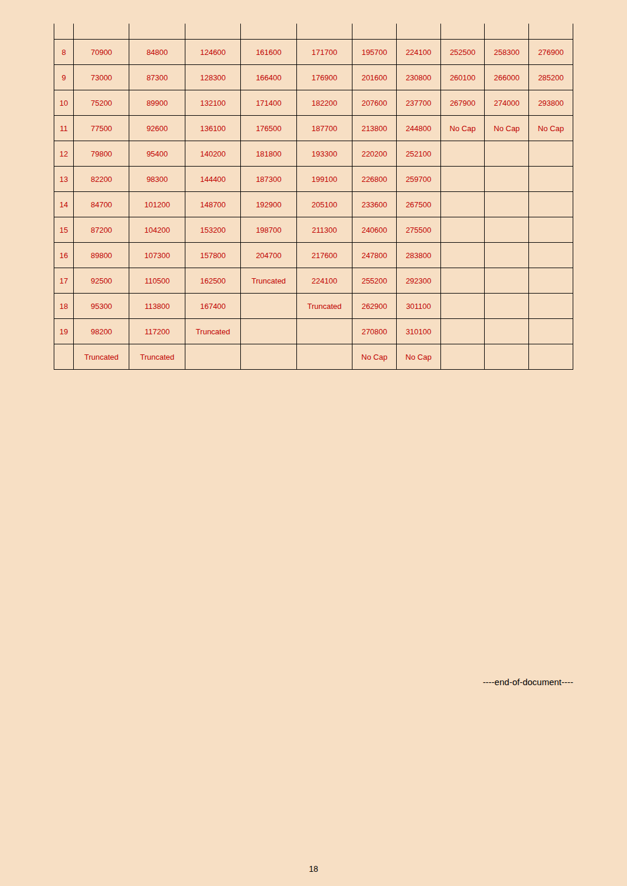| 8 | 70900 | 84800 | 124600 | 161600 | 171700 | 195700 | 224100 | 252500 | 258300 | 276900 |
| 9 | 73000 | 87300 | 128300 | 166400 | 176900 | 201600 | 230800 | 260100 | 266000 | 285200 |
| 10 | 75200 | 89900 | 132100 | 171400 | 182200 | 207600 | 237700 | 267900 | 274000 | 293800 |
| 11 | 77500 | 92600 | 136100 | 176500 | 187700 | 213800 | 244800 | No Cap | No Cap | No Cap |
| 12 | 79800 | 95400 | 140200 | 181800 | 193300 | 220200 | 252100 | | | |
| 13 | 82200 | 98300 | 144400 | 187300 | 199100 | 226800 | 259700 | | | |
| 14 | 84700 | 101200 | 148700 | 192900 | 205100 | 233600 | 267500 | | | |
| 15 | 87200 | 104200 | 153200 | 198700 | 211300 | 240600 | 275500 | | | |
| 16 | 89800 | 107300 | 157800 | 204700 | 217600 | 247800 | 283800 | | | |
| 17 | 92500 | 110500 | 162500 | Truncated | 224100 | 255200 | 292300 | | | |
| 18 | 95300 | 113800 | 167400 | | Truncated | 262900 | 301100 | | | |
| 19 | 98200 | 117200 | Truncated | | | 270800 | 310100 | | | |
| | Truncated | Truncated | | | | No Cap | No Cap | | | |
----end-of-document----
18